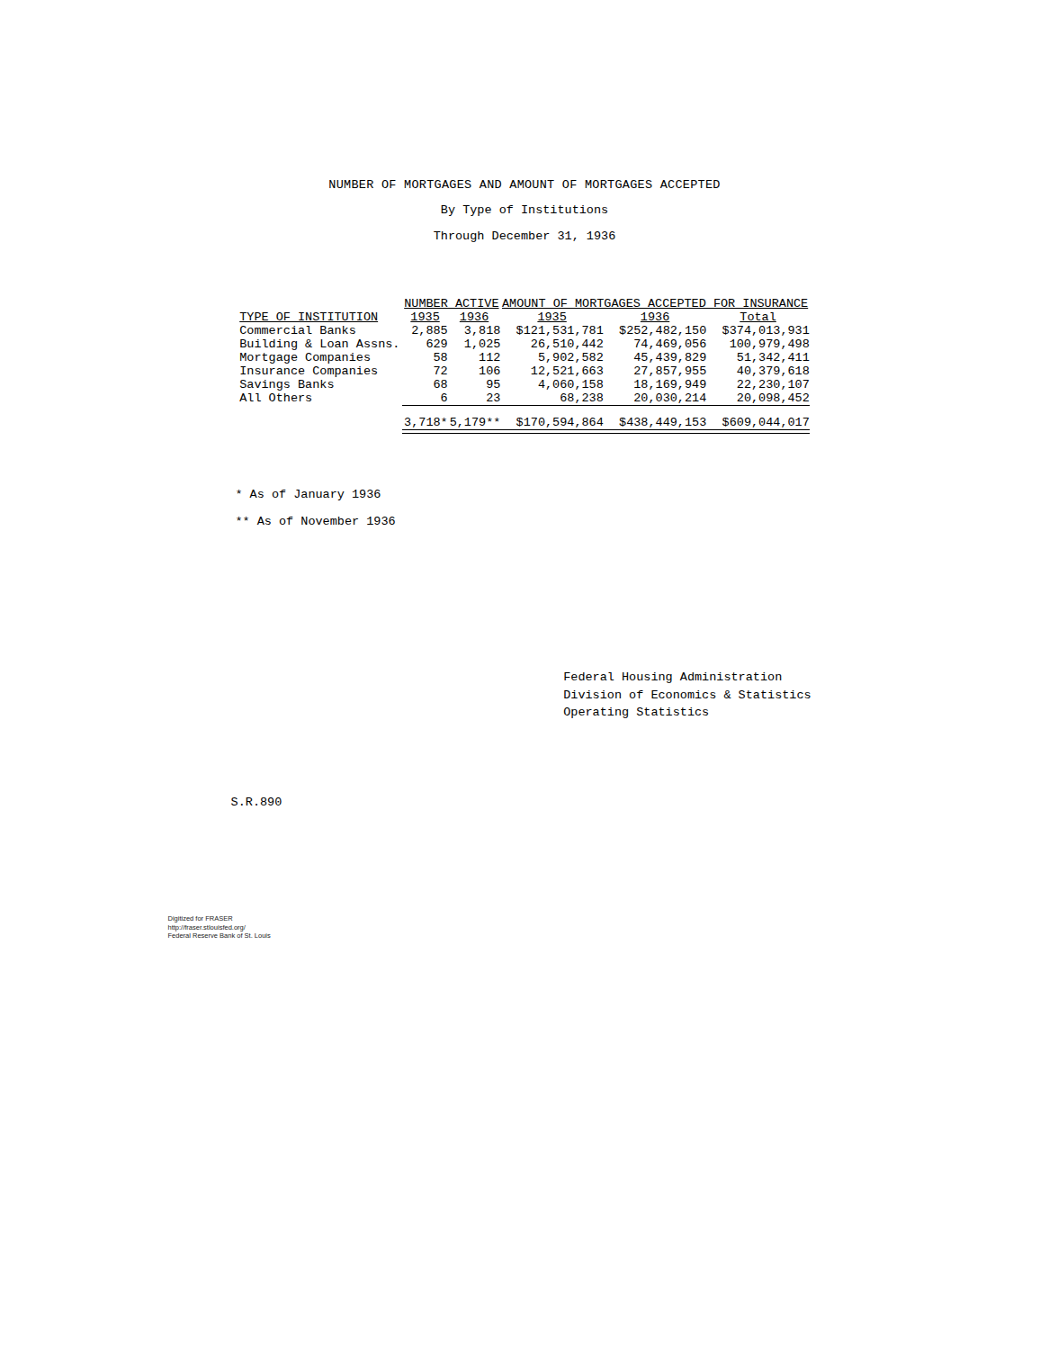NUMBER OF MORTGAGES AND AMOUNT OF MORTGAGES ACCEPTED
By Type of Institutions
Through December 31, 1936
| | NUMBER ACTIVE | AMOUNT OF MORTGAGES ACCEPTED FOR INSURANCE |
| --- | --- | --- |
| TYPE OF INSTITUTION | 1935 | 1936 | 1935 | 1936 | Total |
| Commercial Banks | 2,885 | 3,818 | $121,531,781 | $252,482,150 | $374,013,931 |
| Building & Loan Assns. | 629 | 1,025 | 26,510,442 | 74,469,056 | 100,979,498 |
| Mortgage Companies | 58 | 112 | 5,902,582 | 45,439,829 | 51,342,411 |
| Insurance Companies | 72 | 106 | 12,521,663 | 27,857,955 | 40,379,618 |
| Savings Banks | 68 | 95 | 4,060,158 | 18,169,949 | 22,230,107 |
| All Others | 6 | 23 | 68,238 | 20,030,214 | 20,098,452 |
| | 3,718* | 5,179** | $170,594,864 | $438,449,153 | $609,044,017 |
* As of January 1936
** As of November 1936
Federal Housing Administration
Division of Economics & Statistics
Operating Statistics
S.R.890
Digitized for FRASER
http://fraser.stlouisfed.org/
Federal Reserve Bank of St. Louis